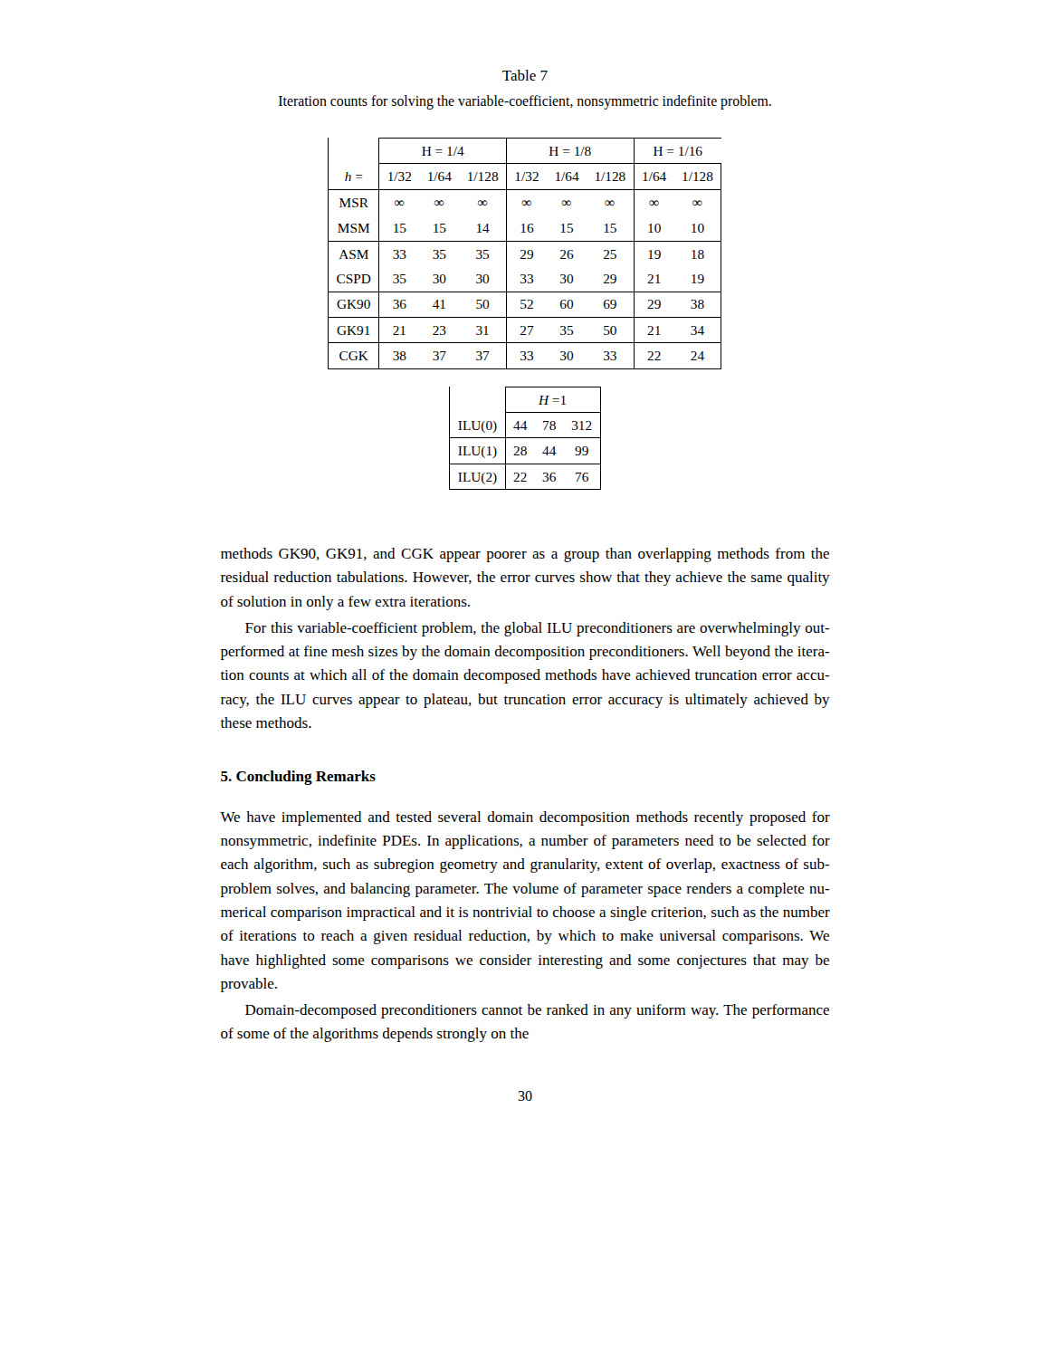Table 7 Iteration counts for solving the variable-coefficient, nonsymmetric indefinite problem.
| | H = 1/4 | H = 1/8 | H = 1/16 | |
| h = | 1/32 | 1/64 | 1/128 | 1/32 | 1/64 | 1/128 | 1/64 | 1/128 |
| MSR | ∞ | ∞ | ∞ | ∞ | ∞ | ∞ | ∞ | ∞ |
| MSM | 15 | 15 | 14 | 16 | 15 | 15 | 10 | 10 |
| ASM | 33 | 35 | 35 | 29 | 26 | 25 | 19 | 18 |
| CSPD | 35 | 30 | 30 | 33 | 30 | 29 | 21 | 19 |
| GK90 | 36 | 41 | 50 | 52 | 60 | 69 | 29 | 38 |
| GK91 | 21 | 23 | 31 | 27 | 35 | 50 | 21 | 34 |
| CGK | 38 | 37 | 37 | 33 | 30 | 33 | 22 | 24 |
| | H =1 |
| ILU(0) | 44 | 78 | 312 |
| ILU(1) | 28 | 44 | 99 |
| ILU(2) | 22 | 36 | 76 |
methods GK90, GK91, and CGK appear poorer as a group than overlapping methods from the residual reduction tabulations. However, the error curves show that they achieve the same quality of solution in only a few extra iterations.
For this variable-coefficient problem, the global ILU preconditioners are overwhelmingly outperformed at fine mesh sizes by the domain decomposition preconditioners. Well beyond the iteration counts at which all of the domain decomposed methods have achieved truncation error accuracy, the ILU curves appear to plateau, but truncation error accuracy is ultimately achieved by these methods.
5. Concluding Remarks
We have implemented and tested several domain decomposition methods recently proposed for nonsymmetric, indefinite PDEs. In applications, a number of parameters need to be selected for each algorithm, such as subregion geometry and granularity, extent of overlap, exactness of subproblem solves, and balancing parameter. The volume of parameter space renders a complete numerical comparison impractical and it is nontrivial to choose a single criterion, such as the number of iterations to reach a given residual reduction, by which to make universal comparisons. We have highlighted some comparisons we consider interesting and some conjectures that may be provable.
Domain-decomposed preconditioners cannot be ranked in any uniform way. The performance of some of the algorithms depends strongly on the
30